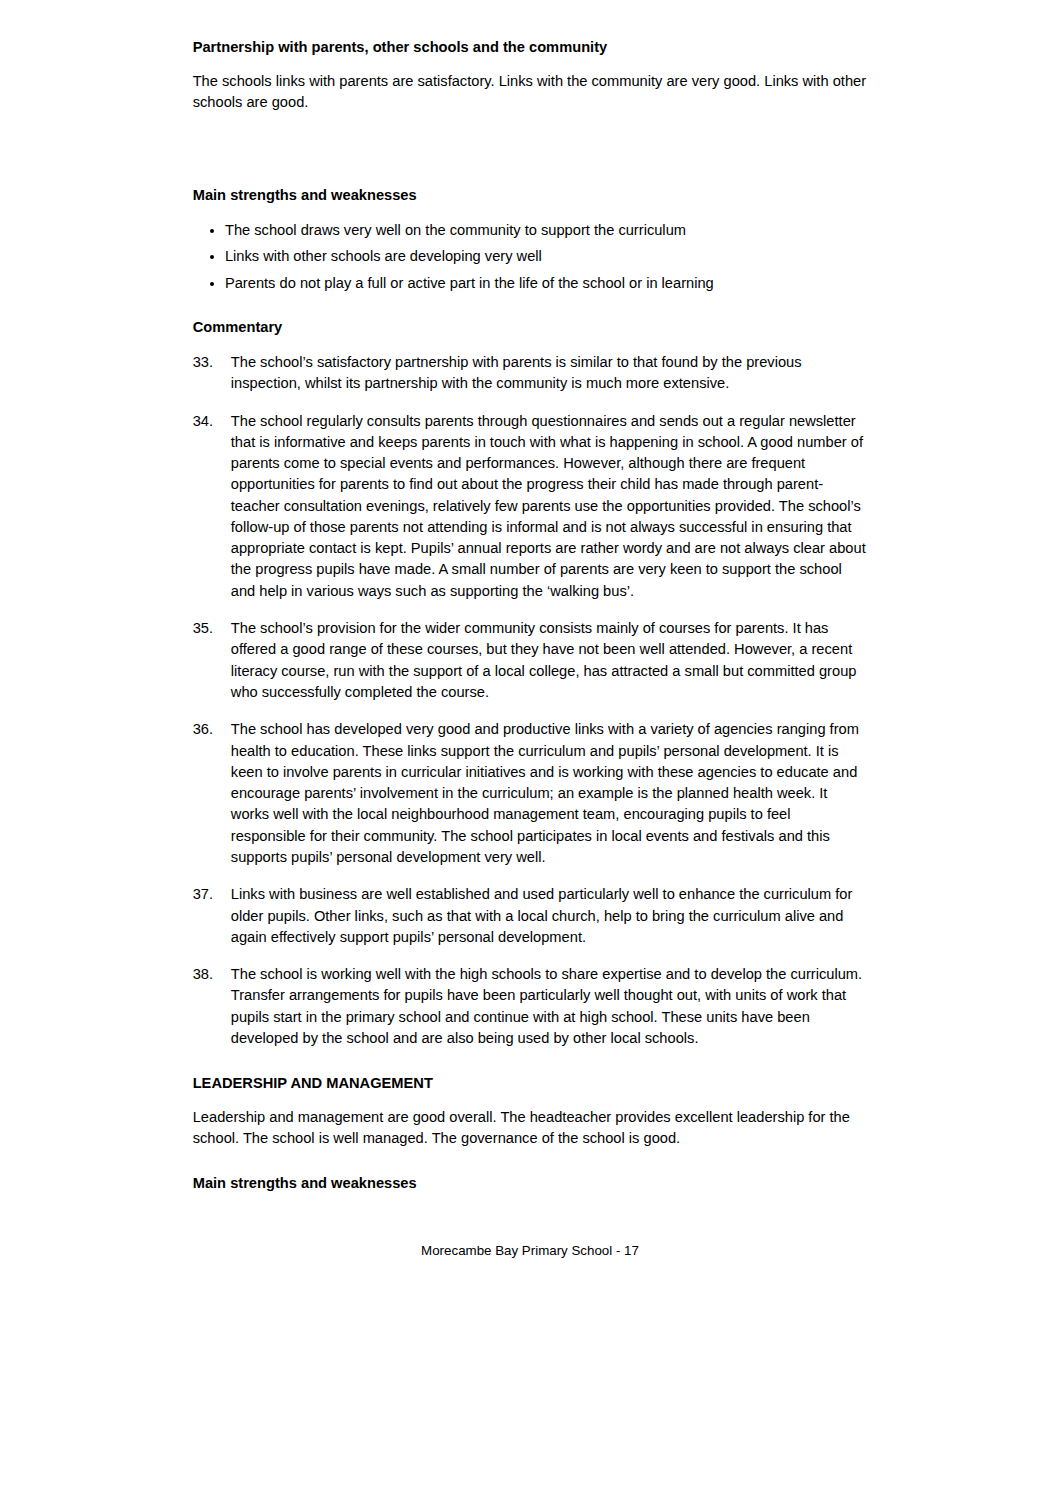Partnership with parents, other schools and the community
The schools links with parents are satisfactory. Links with the community are very good. Links with other schools are good.
Main strengths and weaknesses
The school draws very well on the community to support the curriculum
Links with other schools are developing very well
Parents do not play a full or active part in the life of the school or in learning
Commentary
The school’s satisfactory partnership with parents is similar to that found by the previous inspection, whilst its partnership with the community is much more extensive.
The school regularly consults parents through questionnaires and sends out a regular newsletter that is informative and keeps parents in touch with what is happening in school. A good number of parents come to special events and performances. However, although there are frequent opportunities for parents to find out about the progress their child has made through parent-teacher consultation evenings, relatively few parents use the opportunities provided. The school’s follow-up of those parents not attending is informal and is not always successful in ensuring that appropriate contact is kept. Pupils’ annual reports are rather wordy and are not always clear about the progress pupils have made. A small number of parents are very keen to support the school and help in various ways such as supporting the ‘walking bus’.
The school’s provision for the wider community consists mainly of courses for parents. It has offered a good range of these courses, but they have not been well attended. However, a recent literacy course, run with the support of a local college, has attracted a small but committed group who successfully completed the course.
The school has developed very good and productive links with a variety of agencies ranging from health to education. These links support the curriculum and pupils’ personal development. It is keen to involve parents in curricular initiatives and is working with these agencies to educate and encourage parents’ involvement in the curriculum; an example is the planned health week. It works well with the local neighbourhood management team, encouraging pupils to feel responsible for their community. The school participates in local events and festivals and this supports pupils’ personal development very well.
Links with business are well established and used particularly well to enhance the curriculum for older pupils. Other links, such as that with a local church, help to bring the curriculum alive and again effectively support pupils’ personal development.
The school is working well with the high schools to share expertise and to develop the curriculum. Transfer arrangements for pupils have been particularly well thought out, with units of work that pupils start in the primary school and continue with at high school. These units have been developed by the school and are also being used by other local schools.
LEADERSHIP AND MANAGEMENT
Leadership and management are good overall. The headteacher provides excellent leadership for the school. The school is well managed. The governance of the school is good.
Main strengths and weaknesses
Morecambe Bay Primary School - 17